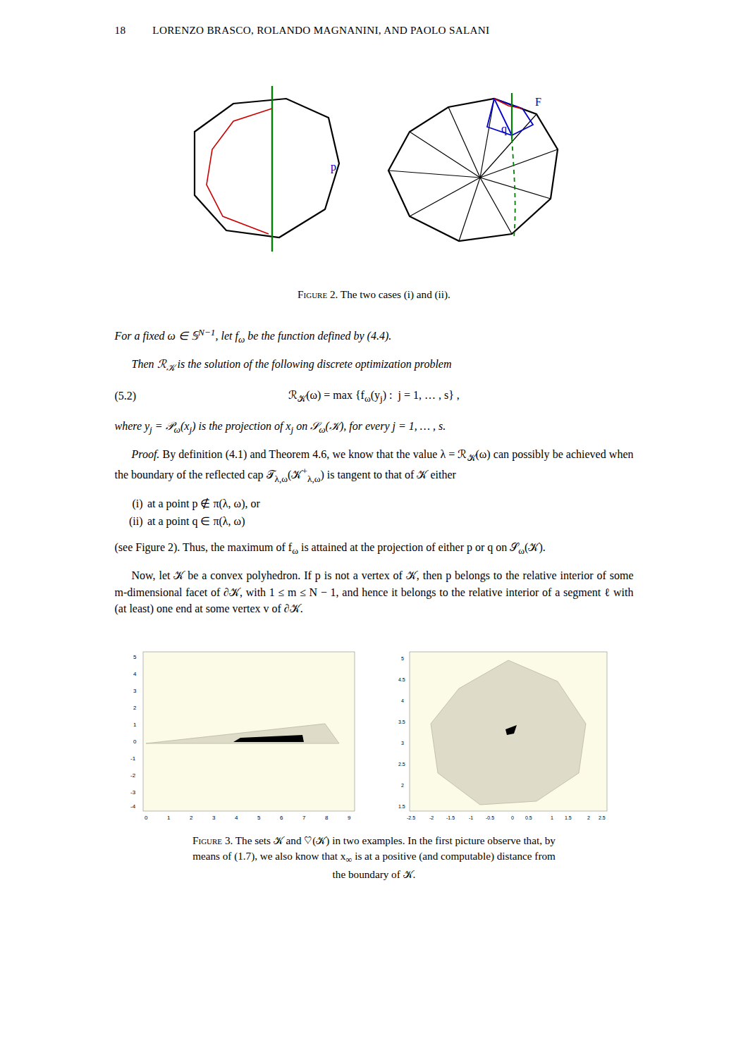18 LORENZO BRASCO, ROLANDO MAGNANINI, AND PAOLO SALANI
p F q
Figure 2. The two cases (i) and (ii).
For a fixed ω ∈ 𝕊N−1, let fω be the function defined by (4.4).
Then ℛ𝒦 is the solution of the following discrete optimization problem
(5.2)
ℛ𝒦(ω) = max {fω(yj) : j = 1, … , s} ,
where yj = 𝒫ω(xj) is the projection of xj on 𝒮ω(𝒦), for every j = 1, … , s.
Proof. By definition (4.1) and Theorem 4.6, we know that the value λ = ℛ𝒦(ω) can possibly be achieved when the boundary of the reflected cap 𝒯λ,ω(𝒦+λ,ω) is tangent to that of 𝒦 either
(i) at a point p ∉ π(λ, ω), or
(ii) at a point q ∈ π(λ, ω)
(see Figure 2). Thus, the maximum of fω is attained at the projection of either p or q on 𝒮ω(𝒦).
Now, let 𝒦 be a convex polyhedron. If p is not a vertex of 𝒦, then p belongs to the relative interior of some m-dimensional facet of ∂𝒦, with 1 ≤ m ≤ N − 1, and hence it belongs to the relative interior of a segment ℓ with (at least) one end at some vertex v of ∂𝒦.
5 4 3 2 1 0 -1 -2 -3 -4 0 1 2 3 4 5 6 7 8 9 5 4.5 4 3.5 3 2.5 2 1.5 -2.5 -2 -1.5 -1 -0.5 0 0.5 1 1.5 2 2.5
Figure 3. The sets 𝒦 and ♡(𝒦) in two examples. In the first picture observe that, by means of (1.7), we also know that x∞ is at a positive (and computable) distance from the boundary of 𝒦.